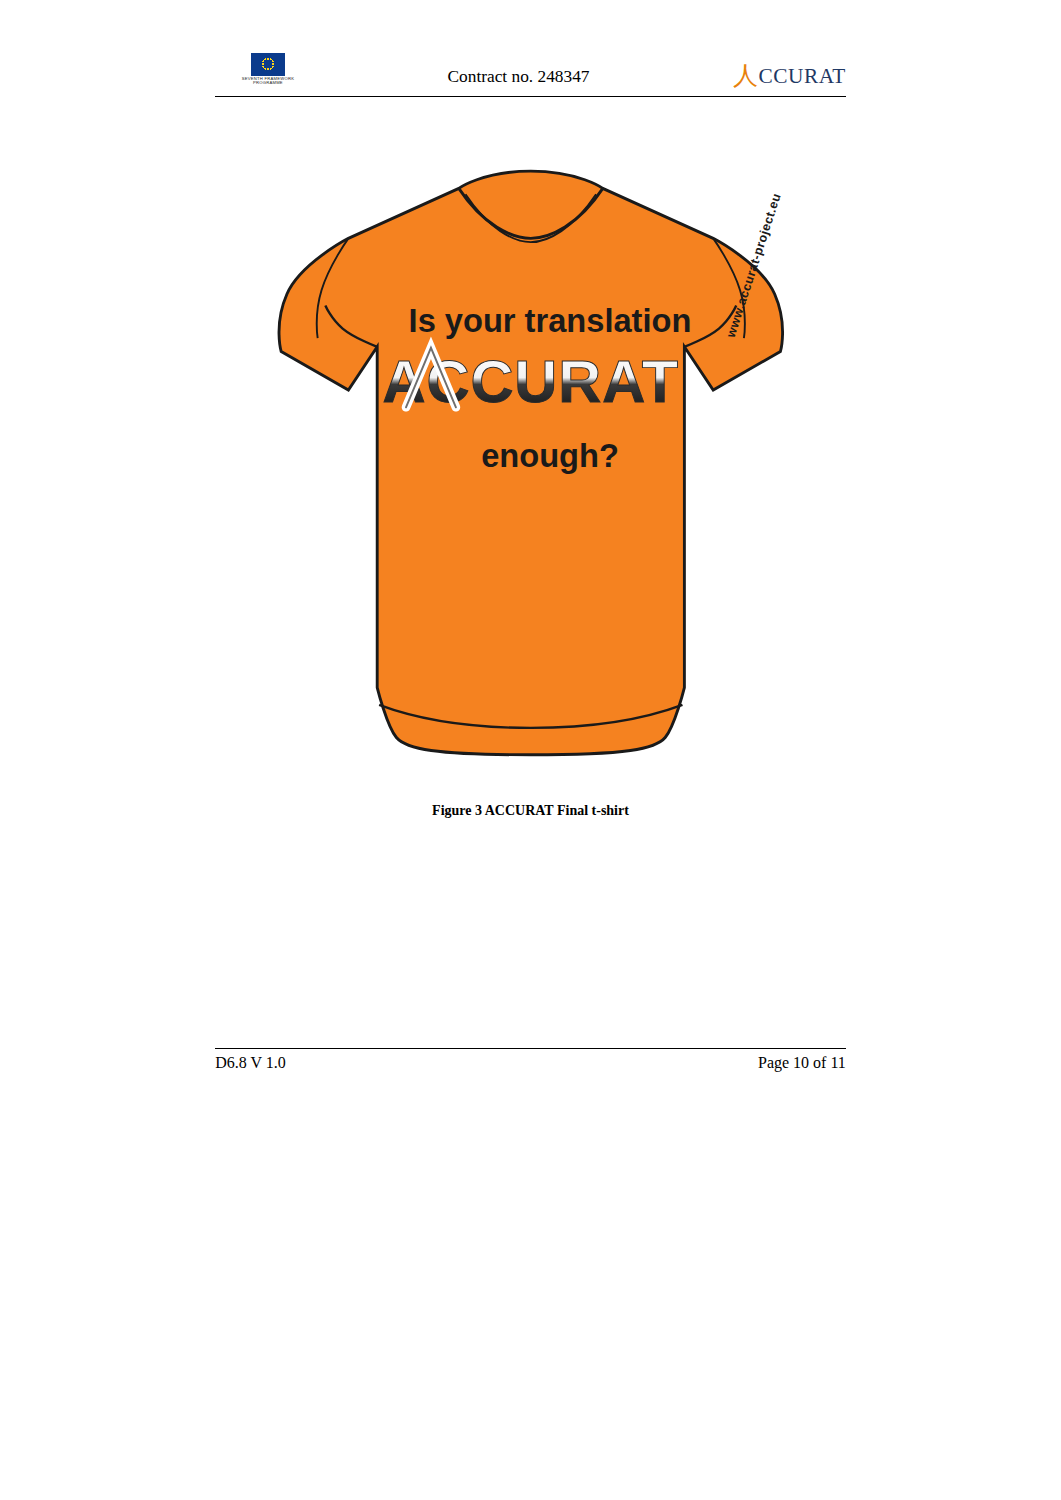Seventh Framework
Programme
Contract no. 248347
人CCURAT
www.accurat-project.eu Is your translation ACCURAT enough?
Figure 3 ACCURAT Final t-shirt
D6.8 V 1.0
Page 10 of 11